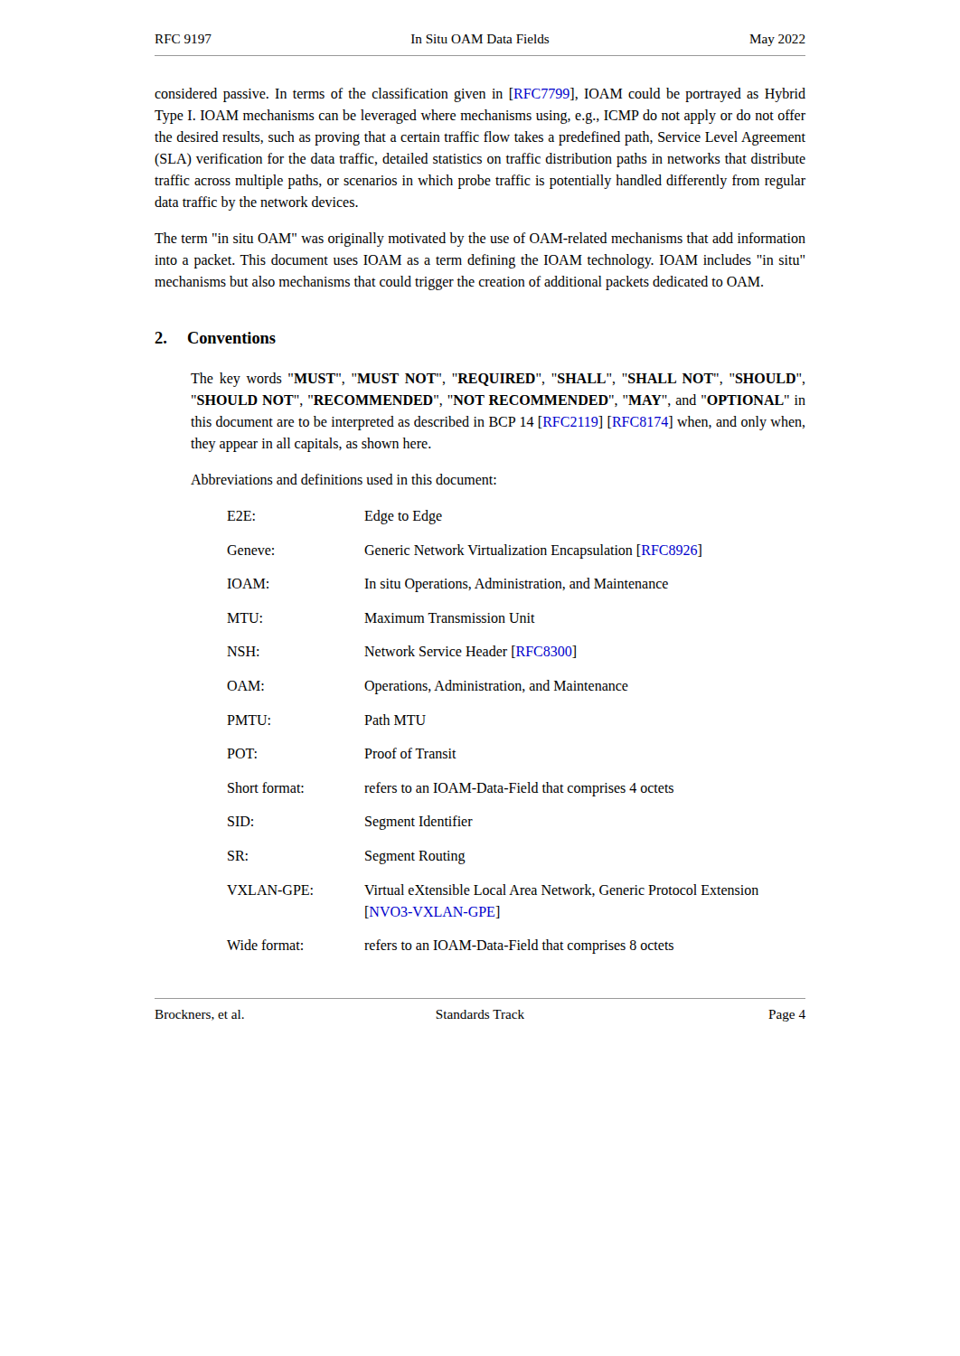RFC 9197
In Situ OAM Data Fields
May 2022
considered passive. In terms of the classification given in [RFC7799], IOAM could be portrayed as Hybrid Type I. IOAM mechanisms can be leveraged where mechanisms using, e.g., ICMP do not apply or do not offer the desired results, such as proving that a certain traffic flow takes a predefined path, Service Level Agreement (SLA) verification for the data traffic, detailed statistics on traffic distribution paths in networks that distribute traffic across multiple paths, or scenarios in which probe traffic is potentially handled differently from regular data traffic by the network devices.
The term "in situ OAM" was originally motivated by the use of OAM-related mechanisms that add information into a packet. This document uses IOAM as a term defining the IOAM technology. IOAM includes "in situ" mechanisms but also mechanisms that could trigger the creation of additional packets dedicated to OAM.
2. Conventions
The key words "MUST", "MUST NOT", "REQUIRED", "SHALL", "SHALL NOT", "SHOULD", "SHOULD NOT", "RECOMMENDED", "NOT RECOMMENDED", "MAY", and "OPTIONAL" in this document are to be interpreted as described in BCP 14 [RFC2119] [RFC8174] when, and only when, they appear in all capitals, as shown here.
Abbreviations and definitions used in this document:
E2E:
Edge to Edge
Geneve:
Generic Network Virtualization Encapsulation [RFC8926]
IOAM:
In situ Operations, Administration, and Maintenance
MTU:
Maximum Transmission Unit
NSH:
Network Service Header [RFC8300]
OAM:
Operations, Administration, and Maintenance
PMTU:
Path MTU
POT:
Proof of Transit
Short format:
refers to an IOAM-Data-Field that comprises 4 octets
SID:
Segment Identifier
SR:
Segment Routing
VXLAN-GPE:
Virtual eXtensible Local Area Network, Generic Protocol Extension [NVO3-VXLAN-GPE]
Wide format:
refers to an IOAM-Data-Field that comprises 8 octets
Brockners, et al.
Standards Track
Page 4